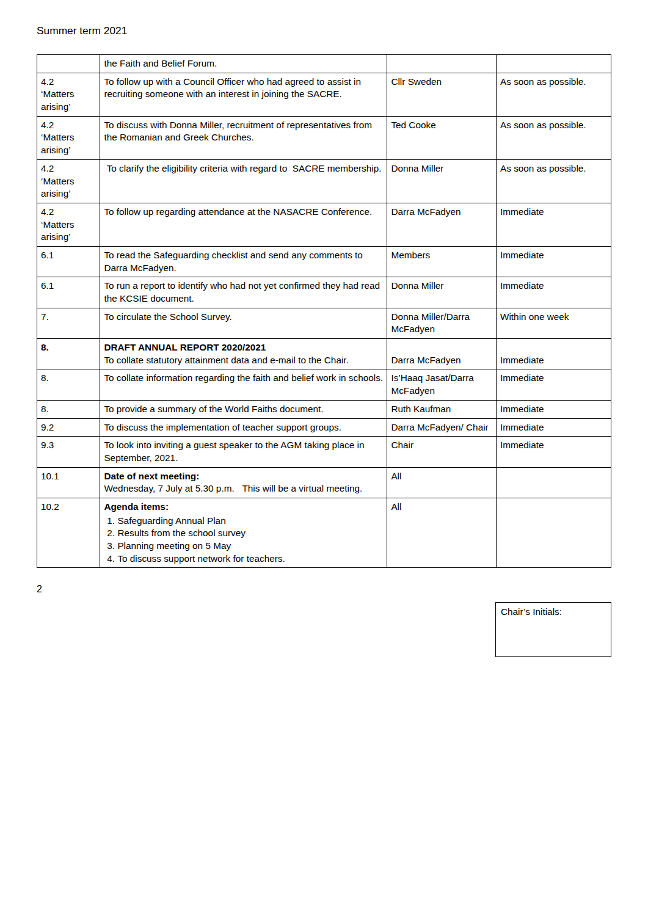Summer term 2021
| | the Faith and Belief Forum. | | |
| 4.2 ‘Matters arising’ | To follow up with a Council Officer who had agreed to assist in recruiting someone with an interest in joining the SACRE. | Cllr Sweden | As soon as possible. |
| 4.2 ‘Matters arising’ | To discuss with Donna Miller, recruitment of representatives from the Romanian and Greek Churches. | Ted Cooke | As soon as possible. |
| 4.2 ‘Matters arising’ | To clarify the eligibility criteria with regard to SACRE membership. | Donna Miller | As soon as possible. |
| 4.2 ‘Matters arising’ | To follow up regarding attendance at the NASACRE Conference. | Darra McFadyen | Immediate |
| 6.1 | To read the Safeguarding checklist and send any comments to Darra McFadyen. | Members | Immediate |
| 6.1 | To run a report to identify who had not yet confirmed they had read the KCSIE document. | Donna Miller | Immediate |
| 7. | To circulate the School Survey. | Donna Miller/Darra McFadyen | Within one week |
| 8. | DRAFT ANNUAL REPORT 2020/2021 To collate statutory attainment data and e-mail to the Chair. | Darra McFadyen | Immediate |
| 8. | To collate information regarding the faith and belief work in schools. | Is’Haaq Jasat/Darra McFadyen | Immediate |
| 8. | To provide a summary of the World Faiths document. | Ruth Kaufman | Immediate |
| 9.2 | To discuss the implementation of teacher support groups. | Darra McFadyen/ Chair | Immediate |
| 9.3 | To look into inviting a guest speaker to the AGM taking place in September, 2021. | Chair | Immediate |
| 10.1 | Date of next meeting: Wednesday, 7 July at 5.30 p.m. This will be a virtual meeting. | All | |
| 10.2 | Agenda items: Safeguarding Annual Plan Results from the school survey Planning meeting on 5 May To discuss support network for teachers. | All | |
2
Chair’s Initials: